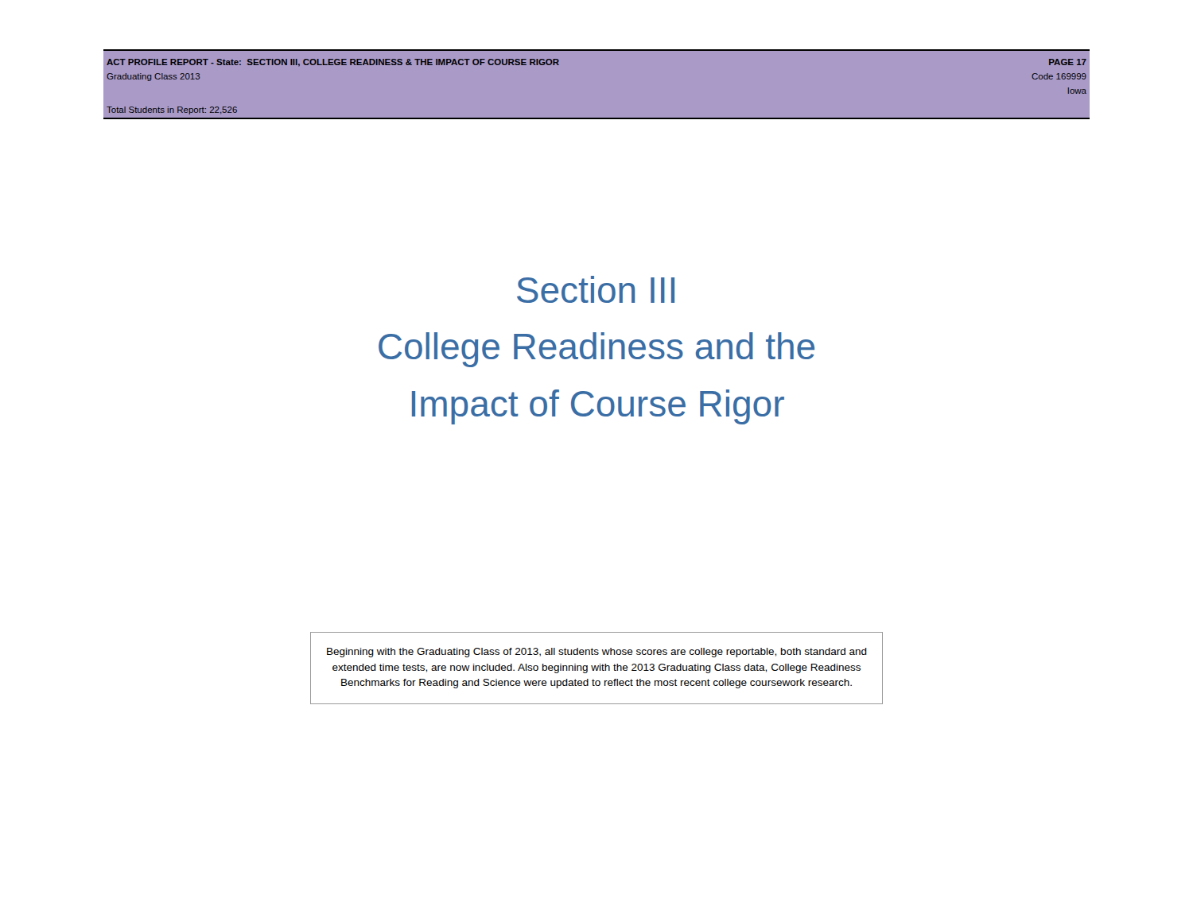ACT PROFILE REPORT - State: SECTION III, COLLEGE READINESS & THE IMPACT OF COURSE RIGOR
Graduating Class 2013
PAGE 17
Code 169999
Iowa
Total Students in Report: 22,526
Section III
College Readiness and the
Impact of Course Rigor
Beginning with the Graduating Class of 2013, all students whose scores are college reportable, both standard and extended time tests, are now included. Also beginning with the 2013 Graduating Class data, College Readiness Benchmarks for Reading and Science were updated to reflect the most recent college coursework research.